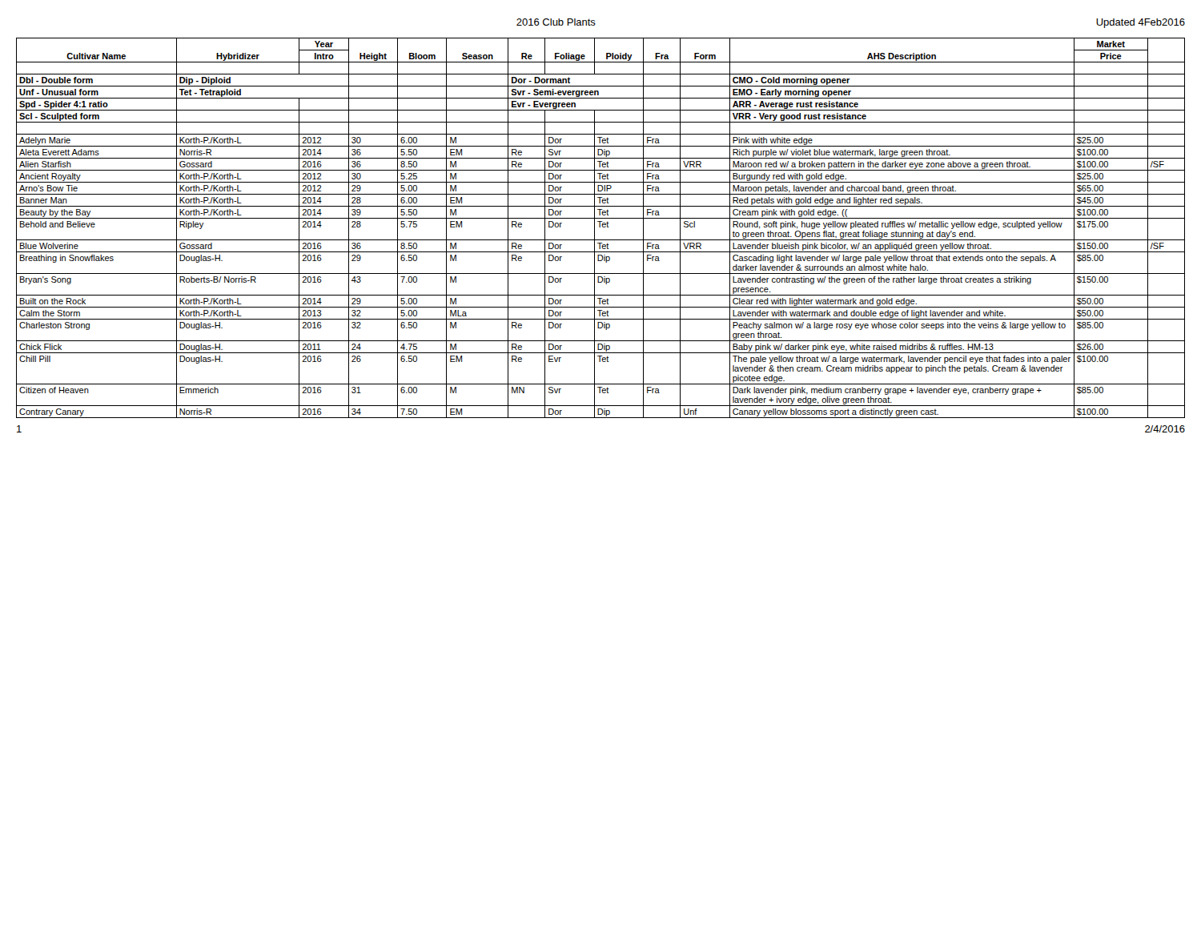2016 Club Plants
Updated 4Feb2016
| Cultivar Name | Hybridizer | Year | Height | Bloom | Season | Re | Foliage | Ploidy | Fra | Form | AHS Description | Market | |
| --- | --- | --- | --- | --- | --- | --- | --- | --- | --- | --- | --- | --- | --- |
| Intro | Price |
| Dbl - Double form | Dip - Diploid | | | | Dor - Dormant | | | CMO - Cold morning opener | | |
| Unf - Unusual form | Tet - Tetraploid | | | | Svr - Semi-evergreen | | | EMO - Early morning opener | | |
| Spd - Spider 4:1 ratio | | | | | | Evr - Evergreen | | | ARR - Average rust resistance | | |
| Scl - Sculpted form | | | | | | | | | | | VRR - Very good rust resistance | | |
| Adelyn Marie | Korth-P./Korth-L | 2012 | 30 | 6.00 | M | | Dor | Tet | Fra | | Pink with white edge | $25.00 | |
| Aleta Everett Adams | Norris-R | 2014 | 36 | 5.50 | EM | Re | Svr | Dip | | | Rich purple w/ violet blue watermark, large green throat. | $100.00 | |
| Alien Starfish | Gossard | 2016 | 36 | 8.50 | M | Re | Dor | Tet | Fra | VRR | Maroon red w/ a broken pattern in the darker eye zone above a green throat. | $100.00 | /SF |
| Ancient Royalty | Korth-P./Korth-L | 2012 | 30 | 5.25 | M | | Dor | Tet | Fra | | Burgundy red with gold edge. | $25.00 | |
| Arno's Bow Tie | Korth-P./Korth-L | 2012 | 29 | 5.00 | M | | Dor | DIP | Fra | | Maroon petals, lavender and charcoal band, green throat. | $65.00 | |
| Banner Man | Korth-P./Korth-L | 2014 | 28 | 6.00 | EM | | Dor | Tet | | | Red petals with gold edge and lighter red sepals. | $45.00 | |
| Beauty by the Bay | Korth-P./Korth-L | 2014 | 39 | 5.50 | M | | Dor | Tet | Fra | | Cream pink with gold edge. (( | $100.00 | |
| Behold and Believe | Ripley | 2014 | 28 | 5.75 | EM | Re | Dor | Tet | | Scl | Round, soft pink, huge yellow pleated ruffles w/ metallic yellow edge, sculpted yellow to green throat. Opens flat, great foliage stunning at day's end. | $175.00 | |
| Blue Wolverine | Gossard | 2016 | 36 | 8.50 | M | Re | Dor | Tet | Fra | VRR | Lavender blueish pink bicolor, w/ an appliquéd green yellow throat. | $150.00 | /SF |
| Breathing in Snowflakes | Douglas-H. | 2016 | 29 | 6.50 | M | Re | Dor | Dip | Fra | | Cascading light lavender w/ large pale yellow throat that extends onto the sepals. A darker lavender & surrounds an almost white halo. | $85.00 | |
| Bryan's Song | Roberts-B/ Norris-R | 2016 | 43 | 7.00 | M | | Dor | Dip | | | Lavender contrasting w/ the green of the rather large throat creates a striking presence. | $150.00 | |
| Built on the Rock | Korth-P./Korth-L | 2014 | 29 | 5.00 | M | | Dor | Tet | | | Clear red with lighter watermark and gold edge. | $50.00 | |
| Calm the Storm | Korth-P./Korth-L | 2013 | 32 | 5.00 | MLa | | Dor | Tet | | | Lavender with watermark and double edge of light lavender and white. | $50.00 | |
| Charleston Strong | Douglas-H. | 2016 | 32 | 6.50 | M | Re | Dor | Dip | | | Peachy salmon w/ a large rosy eye whose color seeps into the veins & large yellow to green throat. | $85.00 | |
| Chick Flick | Douglas-H. | 2011 | 24 | 4.75 | M | Re | Dor | Dip | | | Baby pink w/ darker pink eye, white raised midribs & ruffles. HM-13 | $26.00 | |
| Chill Pill | Douglas-H. | 2016 | 26 | 6.50 | EM | Re | Evr | Tet | | | The pale yellow throat w/ a large watermark, lavender pencil eye that fades into a paler lavender & then cream. Cream midribs appear to pinch the petals. Cream & lavender picotee edge. | $100.00 | |
| Citizen of Heaven | Emmerich | 2016 | 31 | 6.00 | M | MN | Svr | Tet | Fra | | Dark lavender pink, medium cranberry grape + lavender eye, cranberry grape + lavender + ivory edge, olive green throat. | $85.00 | |
| Contrary Canary | Norris-R | 2016 | 34 | 7.50 | EM | | Dor | Dip | | Unf | Canary yellow blossoms sport a distinctly green cast. | $100.00 | |
1
2/4/2016